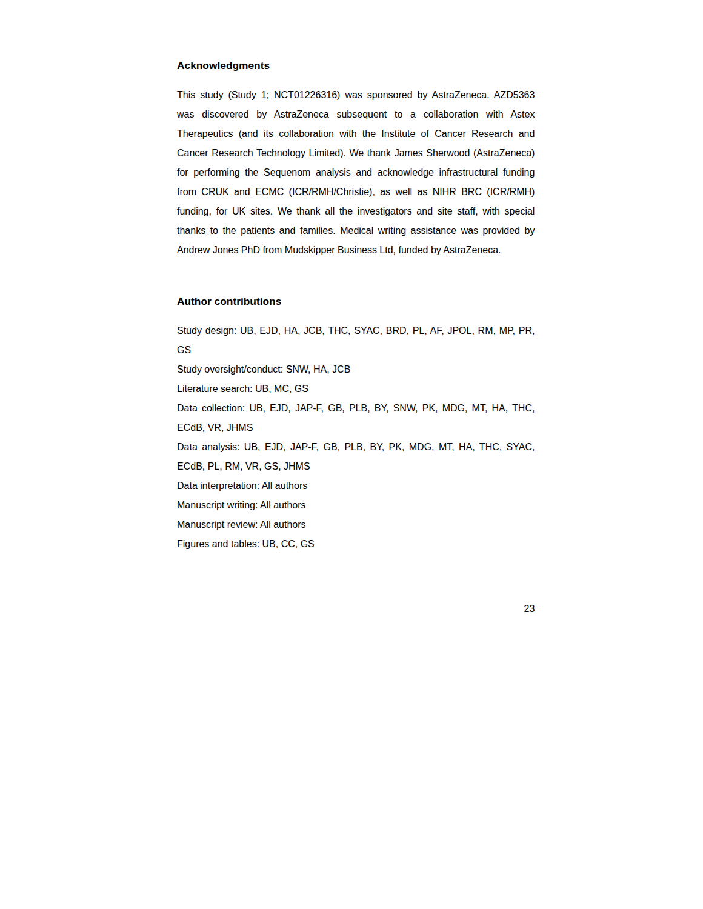Acknowledgments
This study (Study 1; NCT01226316) was sponsored by AstraZeneca. AZD5363 was discovered by AstraZeneca subsequent to a collaboration with Astex Therapeutics (and its collaboration with the Institute of Cancer Research and Cancer Research Technology Limited). We thank James Sherwood (AstraZeneca) for performing the Sequenom analysis and acknowledge infrastructural funding from CRUK and ECMC (ICR/RMH/Christie), as well as NIHR BRC (ICR/RMH) funding, for UK sites. We thank all the investigators and site staff, with special thanks to the patients and families. Medical writing assistance was provided by Andrew Jones PhD from Mudskipper Business Ltd, funded by AstraZeneca.
Author contributions
Study design: UB, EJD, HA, JCB, THC, SYAC, BRD, PL, AF, JPOL, RM, MP, PR, GS
Study oversight/conduct: SNW, HA, JCB
Literature search: UB, MC, GS
Data collection: UB, EJD, JAP-F, GB, PLB, BY, SNW, PK, MDG, MT, HA, THC, ECdB, VR, JHMS
Data analysis: UB, EJD, JAP-F, GB, PLB, BY, PK, MDG, MT, HA, THC, SYAC, ECdB, PL, RM, VR, GS, JHMS
Data interpretation: All authors
Manuscript writing: All authors
Manuscript review: All authors
Figures and tables: UB, CC, GS
23